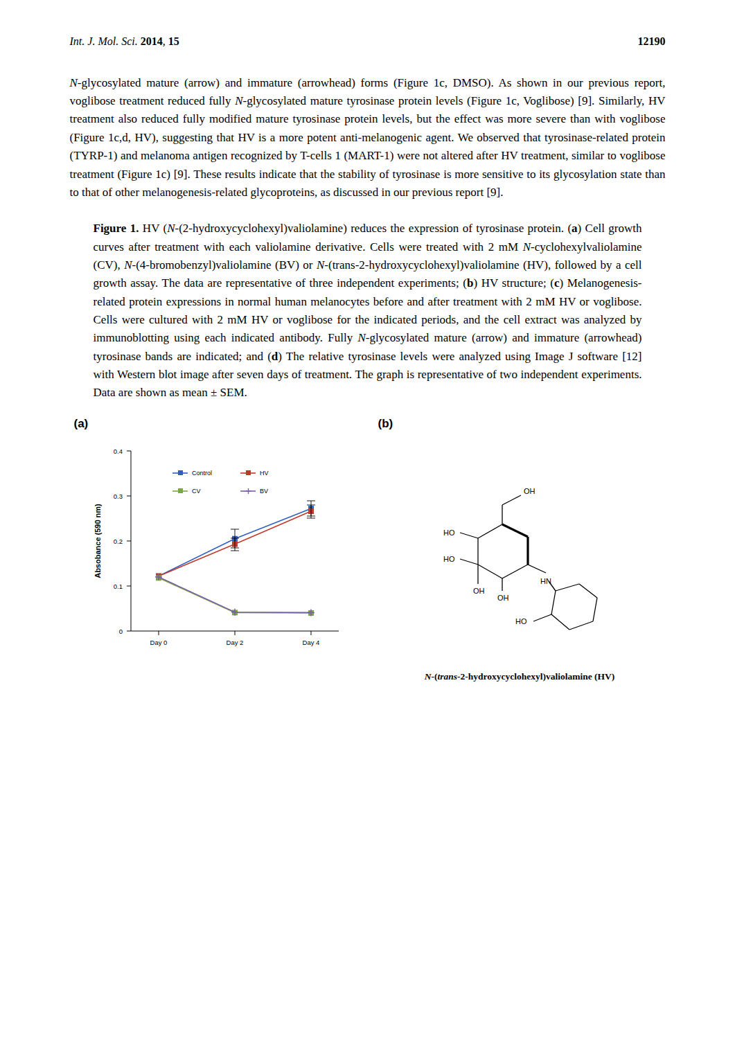Int. J. Mol. Sci. 2014, 15
12190
N-glycosylated mature (arrow) and immature (arrowhead) forms (Figure 1c, DMSO). As shown in our previous report, voglibose treatment reduced fully N-glycosylated mature tyrosinase protein levels (Figure 1c, Voglibose) [9]. Similarly, HV treatment also reduced fully modified mature tyrosinase protein levels, but the effect was more severe than with voglibose (Figure 1c,d, HV), suggesting that HV is a more potent anti-melanogenic agent. We observed that tyrosinase-related protein (TYRP-1) and melanoma antigen recognized by T-cells 1 (MART-1) were not altered after HV treatment, similar to voglibose treatment (Figure 1c) [9]. These results indicate that the stability of tyrosinase is more sensitive to its glycosylation state than to that of other melanogenesis-related glycoproteins, as discussed in our previous report [9].
Figure 1. HV (N-(2-hydroxycyclohexyl)valiolamine) reduces the expression of tyrosinase protein. (a) Cell growth curves after treatment with each valiolamine derivative. Cells were treated with 2 mM N-cyclohexylvaliolamine (CV), N-(4-bromobenzyl)valiolamine (BV) or N-(trans-2-hydroxycyclohexyl)valiolamine (HV), followed by a cell growth assay. The data are representative of three independent experiments; (b) HV structure; (c) Melanogenesis-related protein expressions in normal human melanocytes before and after treatment with 2 mM HV or voglibose. Cells were cultured with 2 mM HV or voglibose for the indicated periods, and the cell extract was analyzed by immunoblotting using each indicated antibody. Fully N-glycosylated mature (arrow) and immature (arrowhead) tyrosinase bands are indicated; and (d) The relative tyrosinase levels were analyzed using Image J software [12] with Western blot image after seven days of treatment. The graph is representative of two independent experiments. Data are shown as mean ± SEM.
(a)
0 0.1 0.2 0.3 0.4 Day 0 Day 2 Day 4 Absobance (590 nm) Control HV CV BV
(b)
OH HO HO OH OH HN HO
N-(trans-2-hydroxycyclohexyl)valiolamine (HV)